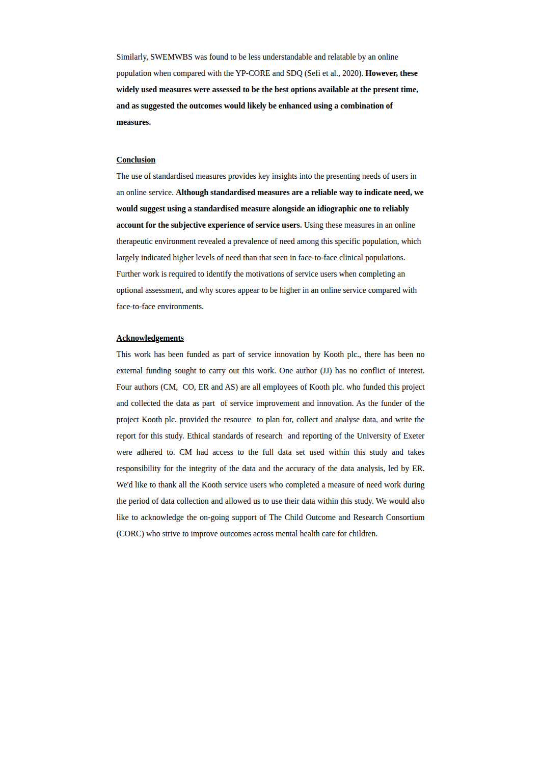Similarly, SWEMWBS was found to be less understandable and relatable by an online population when compared with the YP-CORE and SDQ (Sefi et al., 2020). However, these widely used measures were assessed to be the best options available at the present time, and as suggested the outcomes would likely be enhanced using a combination of measures.
Conclusion
The use of standardised measures provides key insights into the presenting needs of users in an online service. Although standardised measures are a reliable way to indicate need, we would suggest using a standardised measure alongside an idiographic one to reliably account for the subjective experience of service users. Using these measures in an online therapeutic environment revealed a prevalence of need among this specific population, which largely indicated higher levels of need than that seen in face-to-face clinical populations. Further work is required to identify the motivations of service users when completing an optional assessment, and why scores appear to be higher in an online service compared with face-to-face environments.
Acknowledgements
This work has been funded as part of service innovation by Kooth plc., there has been no external funding sought to carry out this work. One author (JJ) has no conflict of interest. Four authors (CM, CO, ER and AS) are all employees of Kooth plc. who funded this project and collected the data as part of service improvement and innovation. As the funder of the project Kooth plc. provided the resource to plan for, collect and analyse data, and write the report for this study. Ethical standards of research and reporting of the University of Exeter were adhered to. CM had access to the full data set used within this study and takes responsibility for the integrity of the data and the accuracy of the data analysis, led by ER. We'd like to thank all the Kooth service users who completed a measure of need work during the period of data collection and allowed us to use their data within this study. We would also like to acknowledge the on-going support of The Child Outcome and Research Consortium (CORC) who strive to improve outcomes across mental health care for children.